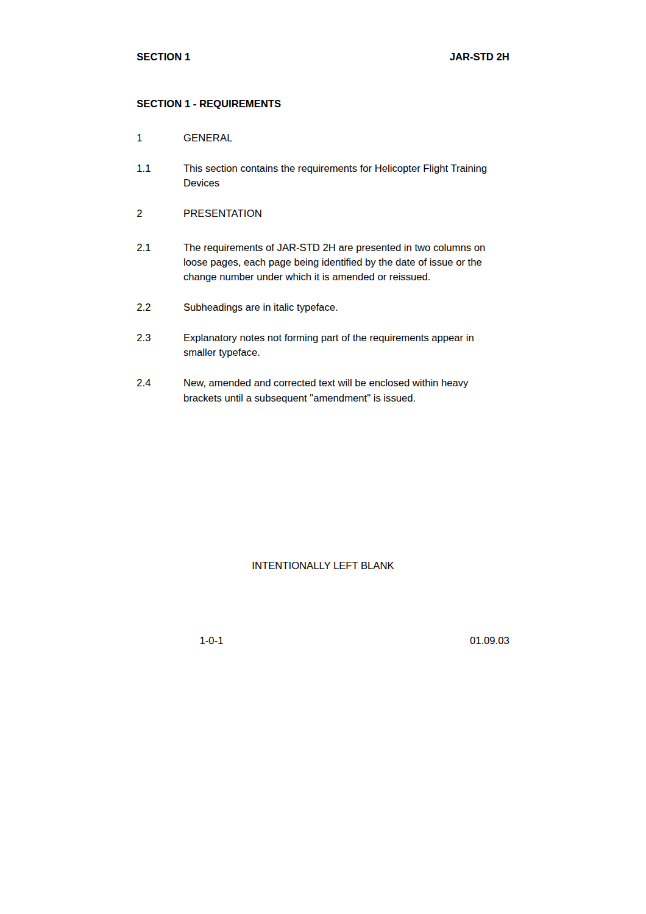SECTION 1 JAR-STD 2H
SECTION 1 - REQUIREMENTS
1 GENERAL
1.1 This section contains the requirements for Helicopter Flight Training Devices
2 PRESENTATION
2.1 The requirements of JAR-STD 2H are presented in two columns on loose pages, each page being identified by the date of issue or the change number under which it is amended or reissued.
2.2 Subheadings are in italic typeface.
2.3 Explanatory notes not forming part of the requirements appear in smaller typeface.
2.4 New, amended and corrected text will be enclosed within heavy brackets until a subsequent "amendment" is issued.
INTENTIONALLY LEFT BLANK
1-0-1 01.09.03